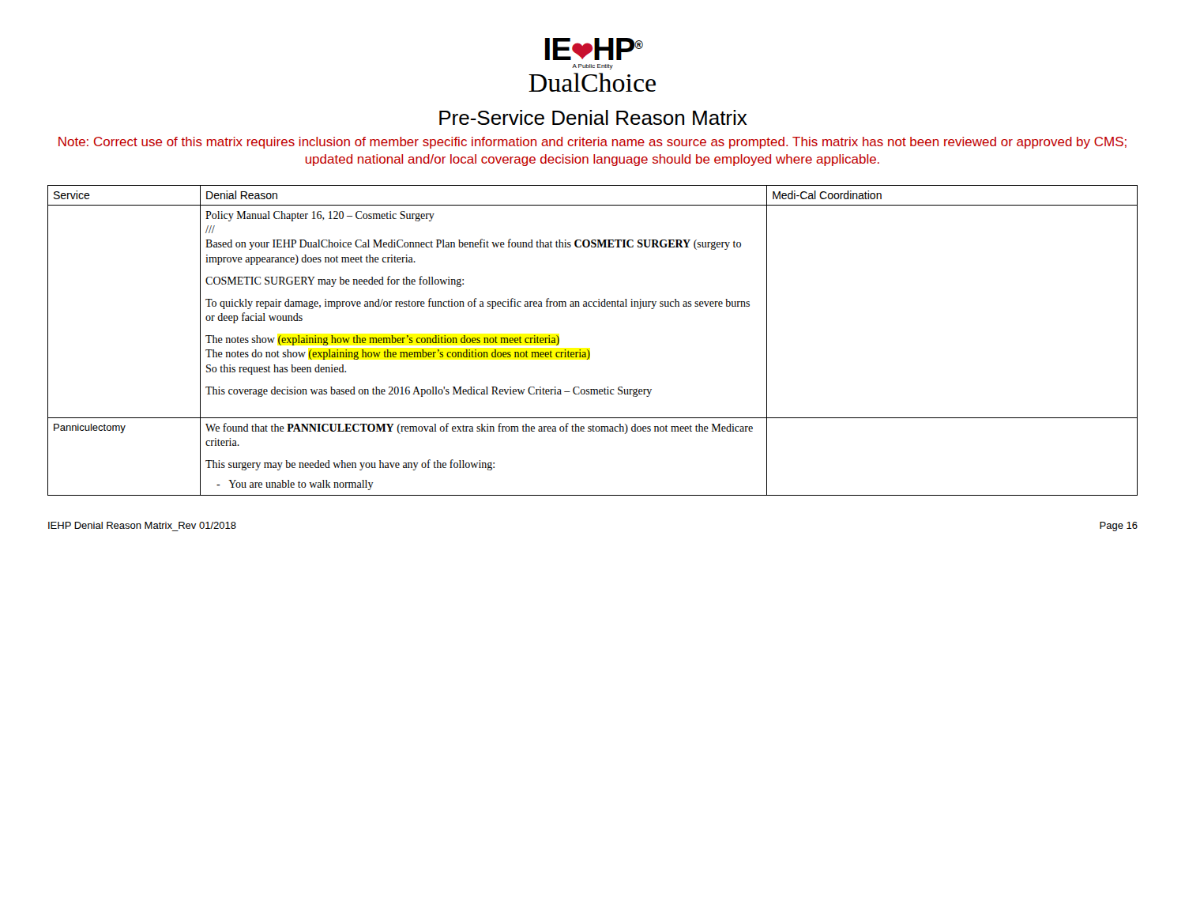IE❤HP® A Public Entity
DualChoice
Pre-Service Denial Reason Matrix
Note: Correct use of this matrix requires inclusion of member specific information and criteria name as source as prompted. This matrix has not been reviewed or approved by CMS; updated national and/or local coverage decision language should be employed where applicable.
| Service | Denial Reason | Medi-Cal Coordination |
| --- | --- | --- |
| | Policy Manual Chapter 16, 120 – Cosmetic Surgery /// Based on your IEHP DualChoice Cal MediConnect Plan benefit we found that this COSMETIC SURGERY (surgery to improve appearance) does not meet the criteria. COSMETIC SURGERY may be needed for the following: To quickly repair damage, improve and/or restore function of a specific area from an accidental injury such as severe burns or deep facial wounds The notes show (explaining how the member’s condition does not meet criteria) The notes do not show (explaining how the member’s condition does not meet criteria) So this request has been denied. This coverage decision was based on the 2016 Apollo's Medical Review Criteria – Cosmetic Surgery | |
| Panniculectomy | We found that the PANNICULECTOMY (removal of extra skin from the area of the stomach) does not meet the Medicare criteria. This surgery may be needed when you have any of the following: You are unable to walk normally | |
IEHP Denial Reason Matrix_Rev 01/2018 Page 16